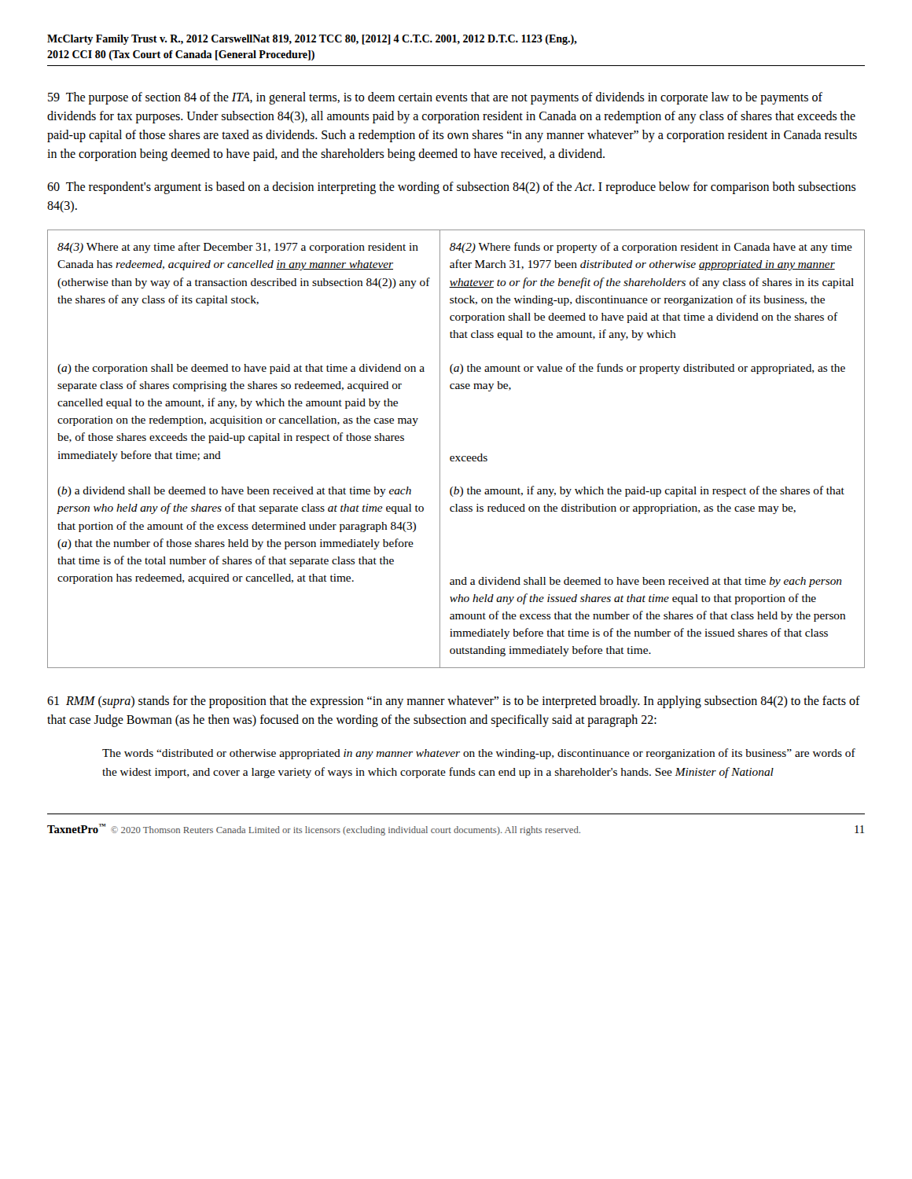McClarty Family Trust v. R., 2012 CarswellNat 819, 2012 TCC 80, [2012] 4 C.T.C. 2001, 2012 D.T.C. 1123 (Eng.),
2012 CCI 80 (Tax Court of Canada [General Procedure])
59 The purpose of section 84 of the ITA, in general terms, is to deem certain events that are not payments of dividends in corporate law to be payments of dividends for tax purposes. Under subsection 84(3), all amounts paid by a corporation resident in Canada on a redemption of any class of shares that exceeds the paid-up capital of those shares are taxed as dividends. Such a redemption of its own shares “in any manner whatever” by a corporation resident in Canada results in the corporation being deemed to have paid, and the shareholders being deemed to have received, a dividend.
60 The respondent's argument is based on a decision interpreting the wording of subsection 84(2) of the Act. I reproduce below for comparison both subsections 84(3).
| 84(3) Where at any time after December 31, 1977 a corporation resident in Canada has redeemed, acquired or cancelled in any manner whatever (otherwise than by way of a transaction described in subsection 84(2)) any of the shares of any class of its capital stock, | 84(2) Where funds or property of a corporation resident in Canada have at any time after March 31, 1977 been distributed or otherwise appropriated in any manner whatever to or for the benefit of the shareholders of any class of shares in its capital stock, on the winding-up, discontinuance or reorganization of its business, the corporation shall be deemed to have paid at that time a dividend on the shares of that class equal to the amount, if any, by which |
| ( a ) the corporation shall be deemed to have paid at that time a dividend on a separate class of shares comprising the shares so redeemed, acquired or cancelled equal to the amount, if any, by which the amount paid by the corporation on the redemption, acquisition or cancellation, as the case may be, of those shares exceeds the paid-up capital in respect of those shares immediately before that time; and | ( a ) the amount or value of the funds or property distributed or appropriated, as the case may be, exceeds |
| ( b ) a dividend shall be deemed to have been received at that time by each person who held any of the shares of that separate class at that time equal to that portion of the amount of the excess determined under paragraph 84(3) ( a ) that the number of those shares held by the person immediately before that time is of the total number of shares of that separate class that the corporation has redeemed, acquired or cancelled, at that time. | ( b ) the amount, if any, by which the paid-up capital in respect of the shares of that class is reduced on the distribution or appropriation, as the case may be, and a dividend shall be deemed to have been received at that time by each person who held any of the issued shares at that time equal to that proportion of the amount of the excess that the number of the shares of that class held by the person immediately before that time is of the number of the issued shares of that class outstanding immediately before that time. |
61 RMM (supra) stands for the proposition that the expression “in any manner whatever” is to be interpreted broadly. In applying subsection 84(2) to the facts of that case Judge Bowman (as he then was) focused on the wording of the subsection and specifically said at paragraph 22:
The words “distributed or otherwise appropriated in any manner whatever on the winding-up, discontinuance or reorganization of its business” are words of the widest import, and cover a large variety of ways in which corporate funds can end up in a shareholder's hands. See Minister of National
TaxnetPro™ © 2020 Thomson Reuters Canada Limited or its licensors (excluding individual court documents). All rights reserved. 11